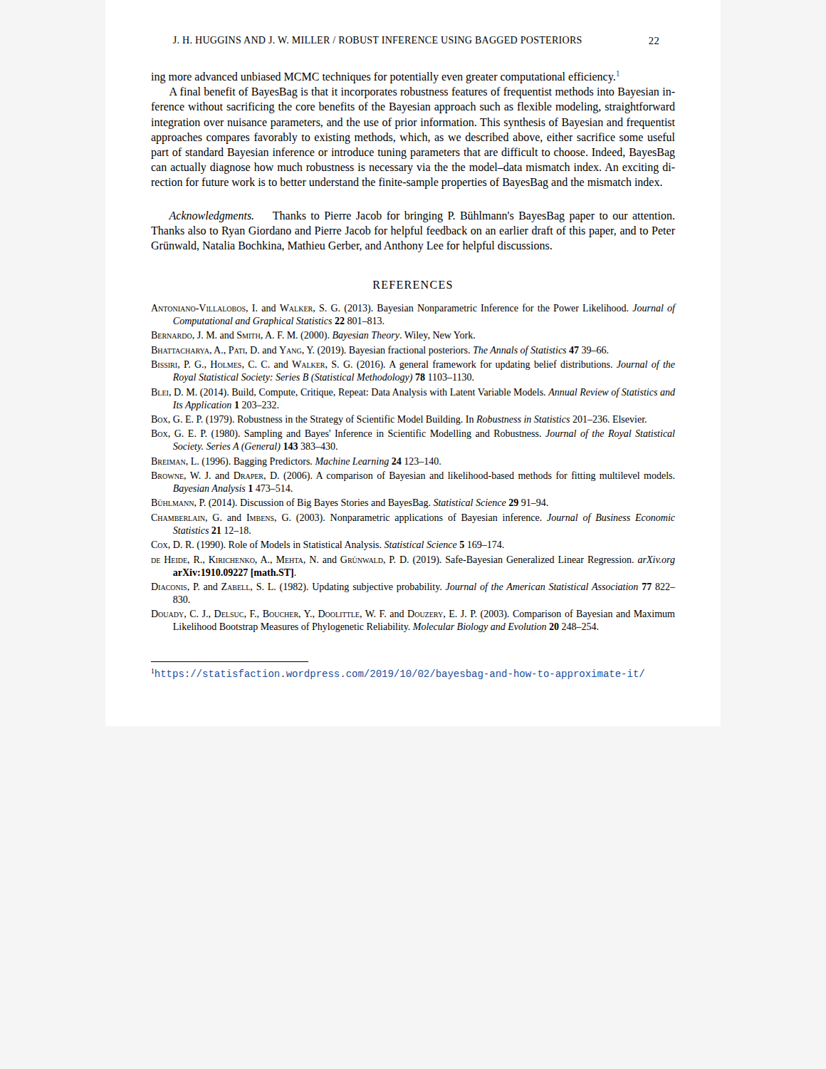J. H. HUGGINS AND J. W. MILLER / ROBUST INFERENCE USING BAGGED POSTERIORS 22
ing more advanced unbiased MCMC techniques for potentially even greater computational efficiency.1
A final benefit of BayesBag is that it incorporates robustness features of frequentist methods into Bayesian inference without sacrificing the core benefits of the Bayesian approach such as flexible modeling, straightforward integration over nuisance parameters, and the use of prior information. This synthesis of Bayesian and frequentist approaches compares favorably to existing methods, which, as we described above, either sacrifice some useful part of standard Bayesian inference or introduce tuning parameters that are difficult to choose. Indeed, BayesBag can actually diagnose how much robustness is necessary via the the model–data mismatch index. An exciting direction for future work is to better understand the finite-sample properties of BayesBag and the mismatch index.
Acknowledgments. Thanks to Pierre Jacob for bringing P. Bühlmann's BayesBag paper to our attention. Thanks also to Ryan Giordano and Pierre Jacob for helpful feedback on an earlier draft of this paper, and to Peter Grünwald, Natalia Bochkina, Mathieu Gerber, and Anthony Lee for helpful discussions.
REFERENCES
Antoniano-Villalobos, I. and Walker, S. G. (2013). Bayesian Nonparametric Inference for the Power Likelihood. Journal of Computational and Graphical Statistics 22 801–813.
Bernardo, J. M. and Smith, A. F. M. (2000). Bayesian Theory. Wiley, New York.
Bhattacharya, A., Pati, D. and Yang, Y. (2019). Bayesian fractional posteriors. The Annals of Statistics 47 39–66.
Bissiri, P. G., Holmes, C. C. and Walker, S. G. (2016). A general framework for updating belief distributions. Journal of the Royal Statistical Society: Series B (Statistical Methodology) 78 1103–1130.
Blei, D. M. (2014). Build, Compute, Critique, Repeat: Data Analysis with Latent Variable Models. Annual Review of Statistics and Its Application 1 203–232.
Box, G. E. P. (1979). Robustness in the Strategy of Scientific Model Building. In Robustness in Statistics 201–236. Elsevier.
Box, G. E. P. (1980). Sampling and Bayes' Inference in Scientific Modelling and Robustness. Journal of the Royal Statistical Society. Series A (General) 143 383–430.
Breiman, L. (1996). Bagging Predictors. Machine Learning 24 123–140.
Browne, W. J. and Draper, D. (2006). A comparison of Bayesian and likelihood-based methods for fitting multilevel models. Bayesian Analysis 1 473–514.
Bühlmann, P. (2014). Discussion of Big Bayes Stories and BayesBag. Statistical Science 29 91–94.
Chamberlain, G. and Imbens, G. (2003). Nonparametric applications of Bayesian inference. Journal of Business Economic Statistics 21 12–18.
Cox, D. R. (1990). Role of Models in Statistical Analysis. Statistical Science 5 169–174.
de Heide, R., Kirichenko, A., Mehta, N. and Grünwald, P. D. (2019). Safe-Bayesian Generalized Linear Regression. arXiv.org arXiv:1910.09227 [math.ST].
Diaconis, P. and Zabell, S. L. (1982). Updating subjective probability. Journal of the American Statistical Association 77 822–830.
Douady, C. J., Delsuc, F., Boucher, Y., Doolittle, W. F. and Douzery, E. J. P. (2003). Comparison of Bayesian and Maximum Likelihood Bootstrap Measures of Phylogenetic Reliability. Molecular Biology and Evolution 20 248–254.
1https://statisfaction.wordpress.com/2019/10/02/bayesbag-and-how-to-approximate-it/